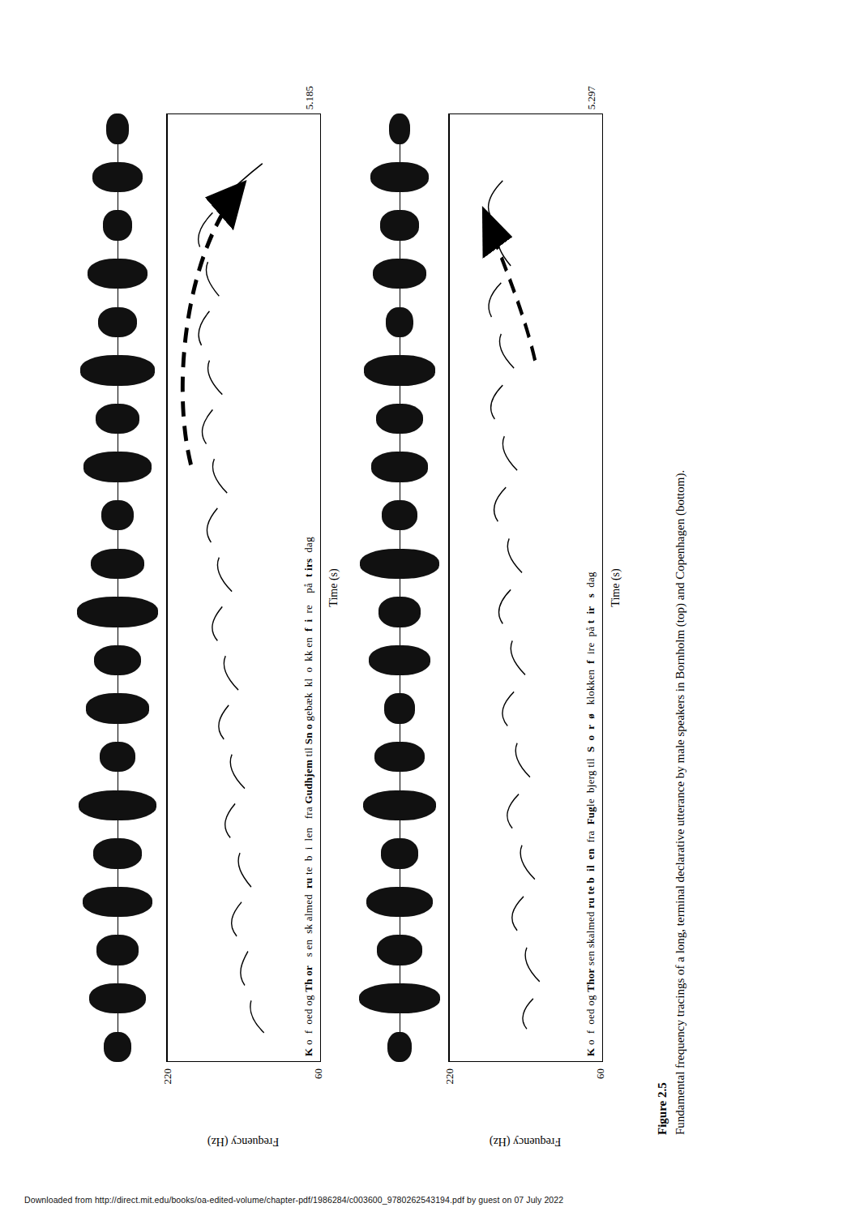220 60 Frequency (Hz)
K o f oed og Th or s en sk almed ru te b i len fra Gudhjem til Sn o gebæk kl o kk en f i re på t irs dag
5.185 Time (s)
220 60 Frequency (Hz)
K o f oed og Thor sen skalmed ru te b il en fra Fugle bjerg til S o r ø klokken f ire på t ir s dag
5.297 Time (s)
Figure 2.5 Fundamental frequency tracings of a long, terminal declarative utterance by male speakers in Bornholm (top) and Copenhagen (bottom).
Downloaded from http://direct.mit.edu/books/oa-edited-volume/chapter-pdf/1986284/c003600_9780262543194.pdf by guest on 07 July 2022